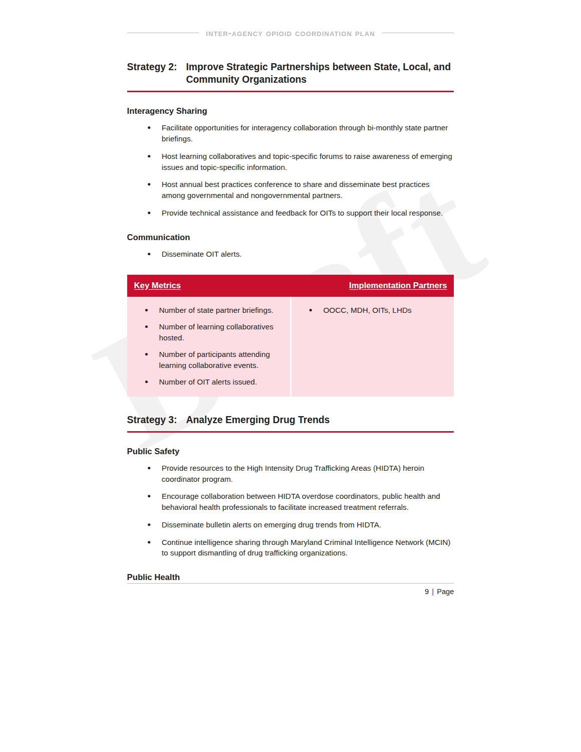Draft
Inter-Agency Opioid Coordination Plan
Strategy 2: Improve Strategic Partnerships between State, Local, and Community Organizations
Interagency Sharing
Facilitate opportunities for interagency collaboration through bi-monthly state partner briefings.
Host learning collaboratives and topic-specific forums to raise awareness of emerging issues and topic-specific information.
Host annual best practices conference to share and disseminate best practices among governmental and nongovernmental partners.
Provide technical assistance and feedback for OITs to support their local response.
Communication
Disseminate OIT alerts.
| Key Metrics | Implementation Partners |
| --- | --- |
| Number of state partner briefings. Number of learning collaboratives hosted. Number of participants attending learning collaborative events. Number of OIT alerts issued. | OOCC, MDH, OITs, LHDs |
Strategy 3: Analyze Emerging Drug Trends
Public Safety
Provide resources to the High Intensity Drug Trafficking Areas (HIDTA) heroin coordinator program.
Encourage collaboration between HIDTA overdose coordinators, public health and behavioral health professionals to facilitate increased treatment referrals.
Disseminate bulletin alerts on emerging drug trends from HIDTA.
Continue intelligence sharing through Maryland Criminal Intelligence Network (MCIN) to support dismantling of drug trafficking organizations.
Public Health
9 | Page